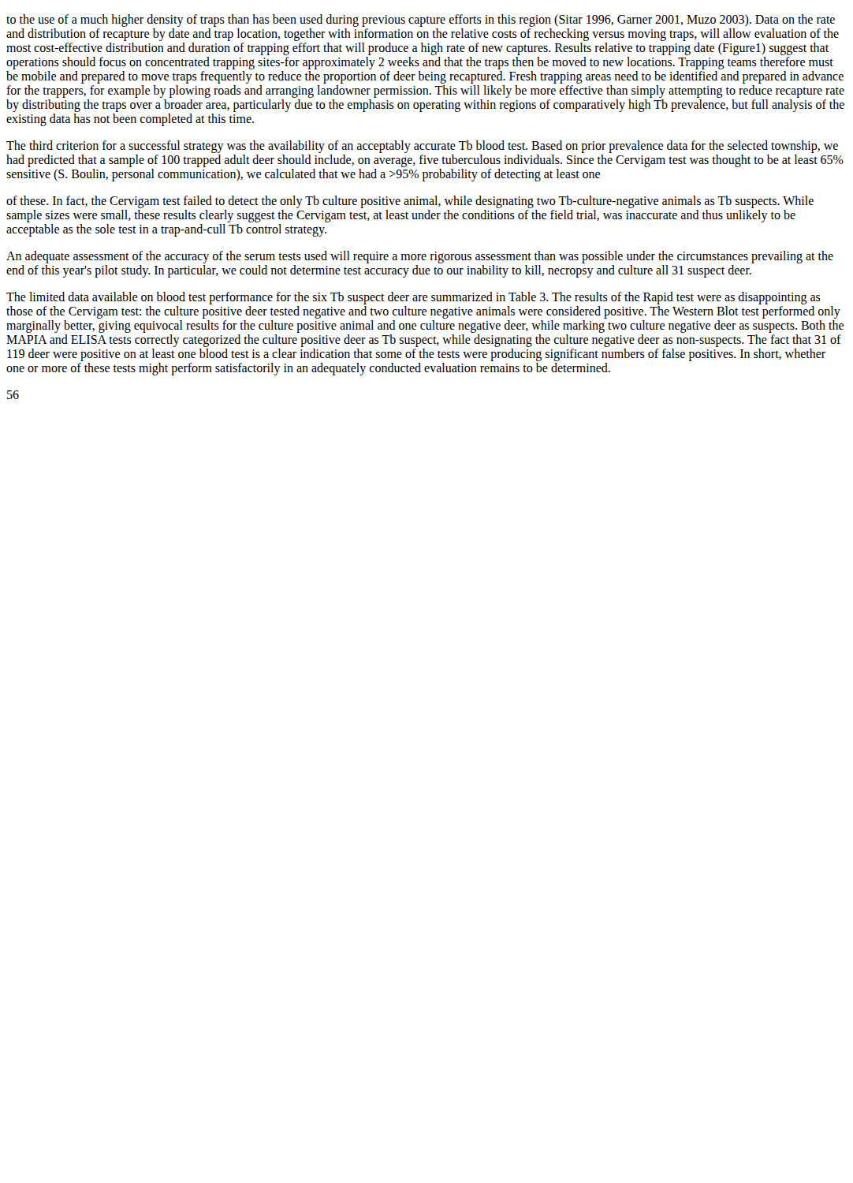to the use of a much higher density of traps than has been used during previous capture efforts in this region (Sitar 1996, Garner 2001, Muzo 2003). Data on the rate and distribution of recapture by date and trap location, together with information on the relative costs of rechecking versus moving traps, will allow evaluation of the most cost-effective distribution and duration of trapping effort that will produce a high rate of new captures. Results relative to trapping date (Figure1) suggest that operations should focus on concentrated trapping sites-for approximately 2 weeks and that the traps then be moved to new locations. Trapping teams therefore must be mobile and prepared to move traps frequently to reduce the proportion of deer being recaptured. Fresh trapping areas need to be identified and prepared in advance for the trappers, for example by plowing roads and arranging landowner permission. This will likely be more effective than simply attempting to reduce recapture rate by distributing the traps over a broader area, particularly due to the emphasis on operating within regions of comparatively high Tb prevalence, but full analysis of the existing data has not been completed at this time.
The third criterion for a successful strategy was the availability of an acceptably accurate Tb blood test. Based on prior prevalence data for the selected township, we had predicted that a sample of 100 trapped adult deer should include, on average, five tuberculous individuals. Since the Cervigam test was thought to be at least 65% sensitive (S. Boulin, personal communication), we calculated that we had a >95% probability of detecting at least one
of these. In fact, the Cervigam test failed to detect the only Tb culture positive animal, while designating two Tb-culture-negative animals as Tb suspects. While sample sizes were small, these results clearly suggest the Cervigam test, at least under the conditions of the field trial, was inaccurate and thus unlikely to be acceptable as the sole test in a trap-and-cull Tb control strategy.
An adequate assessment of the accuracy of the serum tests used will require a more rigorous assessment than was possible under the circumstances prevailing at the end of this year's pilot study. In particular, we could not determine test accuracy due to our inability to kill, necropsy and culture all 31 suspect deer.
The limited data available on blood test performance for the six Tb suspect deer are summarized in Table 3. The results of the Rapid test were as disappointing as those of the Cervigam test: the culture positive deer tested negative and two culture negative animals were considered positive. The Western Blot test performed only marginally better, giving equivocal results for the culture positive animal and one culture negative deer, while marking two culture negative deer as suspects. Both the MAPIA and ELISA tests correctly categorized the culture positive deer as Tb suspect, while designating the culture negative deer as non-suspects. The fact that 31 of 119 deer were positive on at least one blood test is a clear indication that some of the tests were producing significant numbers of false positives. In short, whether one or more of these tests might perform satisfactorily in an adequately conducted evaluation remains to be determined.
56